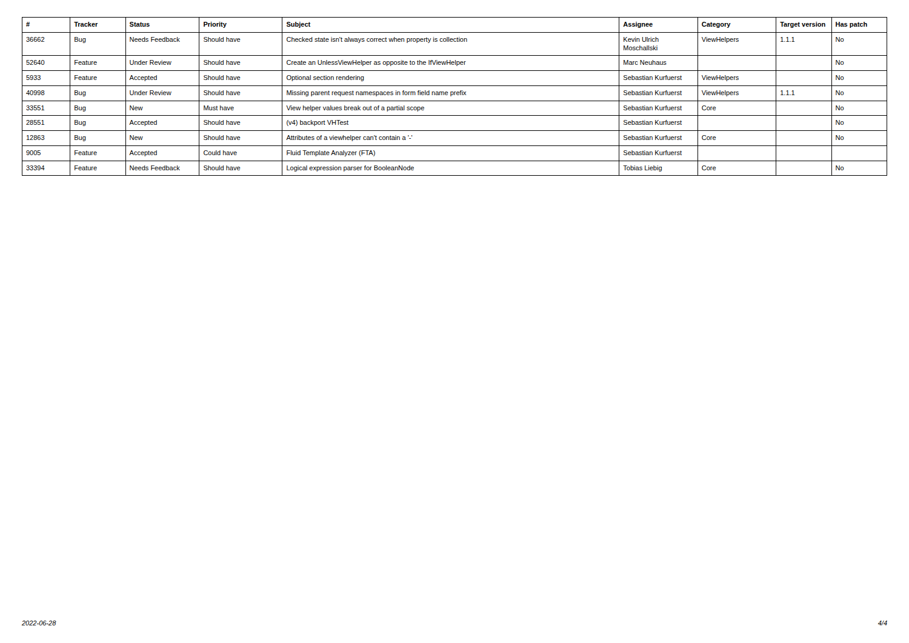| # | Tracker | Status | Priority | Subject | Assignee | Category | Target version | Has patch |
| --- | --- | --- | --- | --- | --- | --- | --- | --- |
| 36662 | Bug | Needs Feedback | Should have | Checked state isn't always correct when property is collection | Kevin Ulrich Moschallski | ViewHelpers | 1.1.1 | No |
| 52640 | Feature | Under Review | Should have | Create an UnlessViewHelper as opposite to the IfViewHelper | Marc Neuhaus | | | No |
| 5933 | Feature | Accepted | Should have | Optional section rendering | Sebastian Kurfuerst | ViewHelpers | | No |
| 40998 | Bug | Under Review | Should have | Missing parent request namespaces in form field name prefix | Sebastian Kurfuerst | ViewHelpers | 1.1.1 | No |
| 33551 | Bug | New | Must have | View helper values break out of a partial scope | Sebastian Kurfuerst | Core | | No |
| 28551 | Bug | Accepted | Should have | (v4) backport VHTest | Sebastian Kurfuerst | | | No |
| 12863 | Bug | New | Should have | Attributes of a viewhelper can't contain a '-' | Sebastian Kurfuerst | Core | | No |
| 9005 | Feature | Accepted | Could have | Fluid Template Analyzer (FTA) | Sebastian Kurfuerst | | | |
| 33394 | Feature | Needs Feedback | Should have | Logical expression parser for BooleanNode | Tobias Liebig | Core | | No |
2022-06-28 4/4